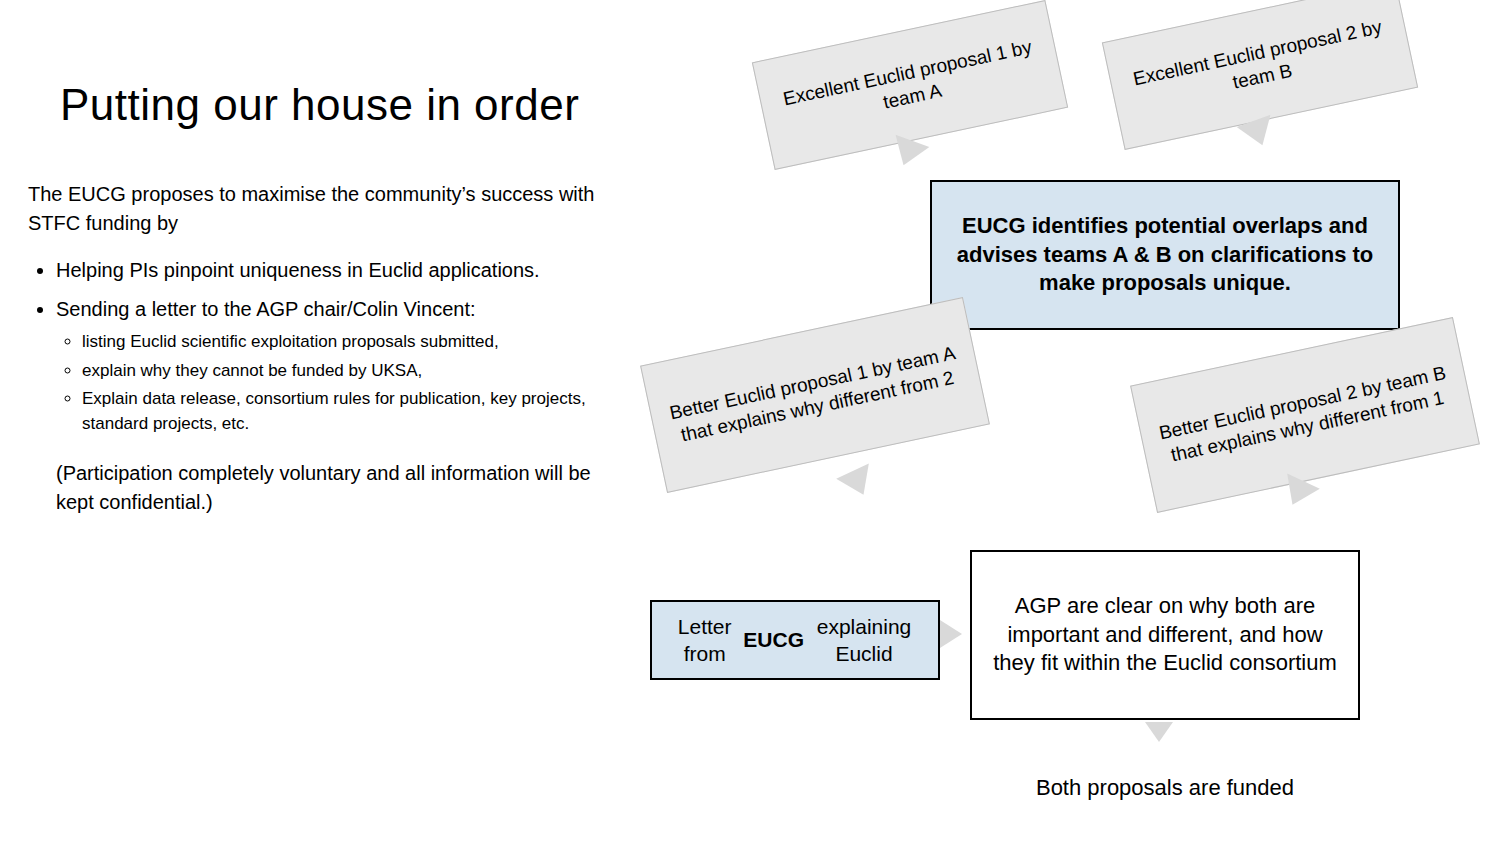Putting our house in order
The EUCG proposes to maximise the community’s success with STFC funding by
Helping PIs pinpoint uniqueness in Euclid applications.
Sending a letter to the AGP chair/Colin Vincent:
listing Euclid scientific exploitation proposals submitted,
explain why they cannot be funded by UKSA,
Explain data release, consortium rules for publication, key projects, standard projects, etc.
(Participation completely voluntary and all information will be kept confidential.)
Excellent Euclid proposal 1 by team A
Excellent Euclid proposal 2 by team B
EUCG identifies potential overlaps and advises teams A & B on clarifications to make proposals unique.
Better Euclid proposal 1 by team A that explains why different from 2
Better Euclid proposal 2 by team B that explains why different from 1
Letter from EUCG explaining Euclid
AGP are clear on why both are important and different, and how they fit within the Euclid consortium
Both proposals are funded